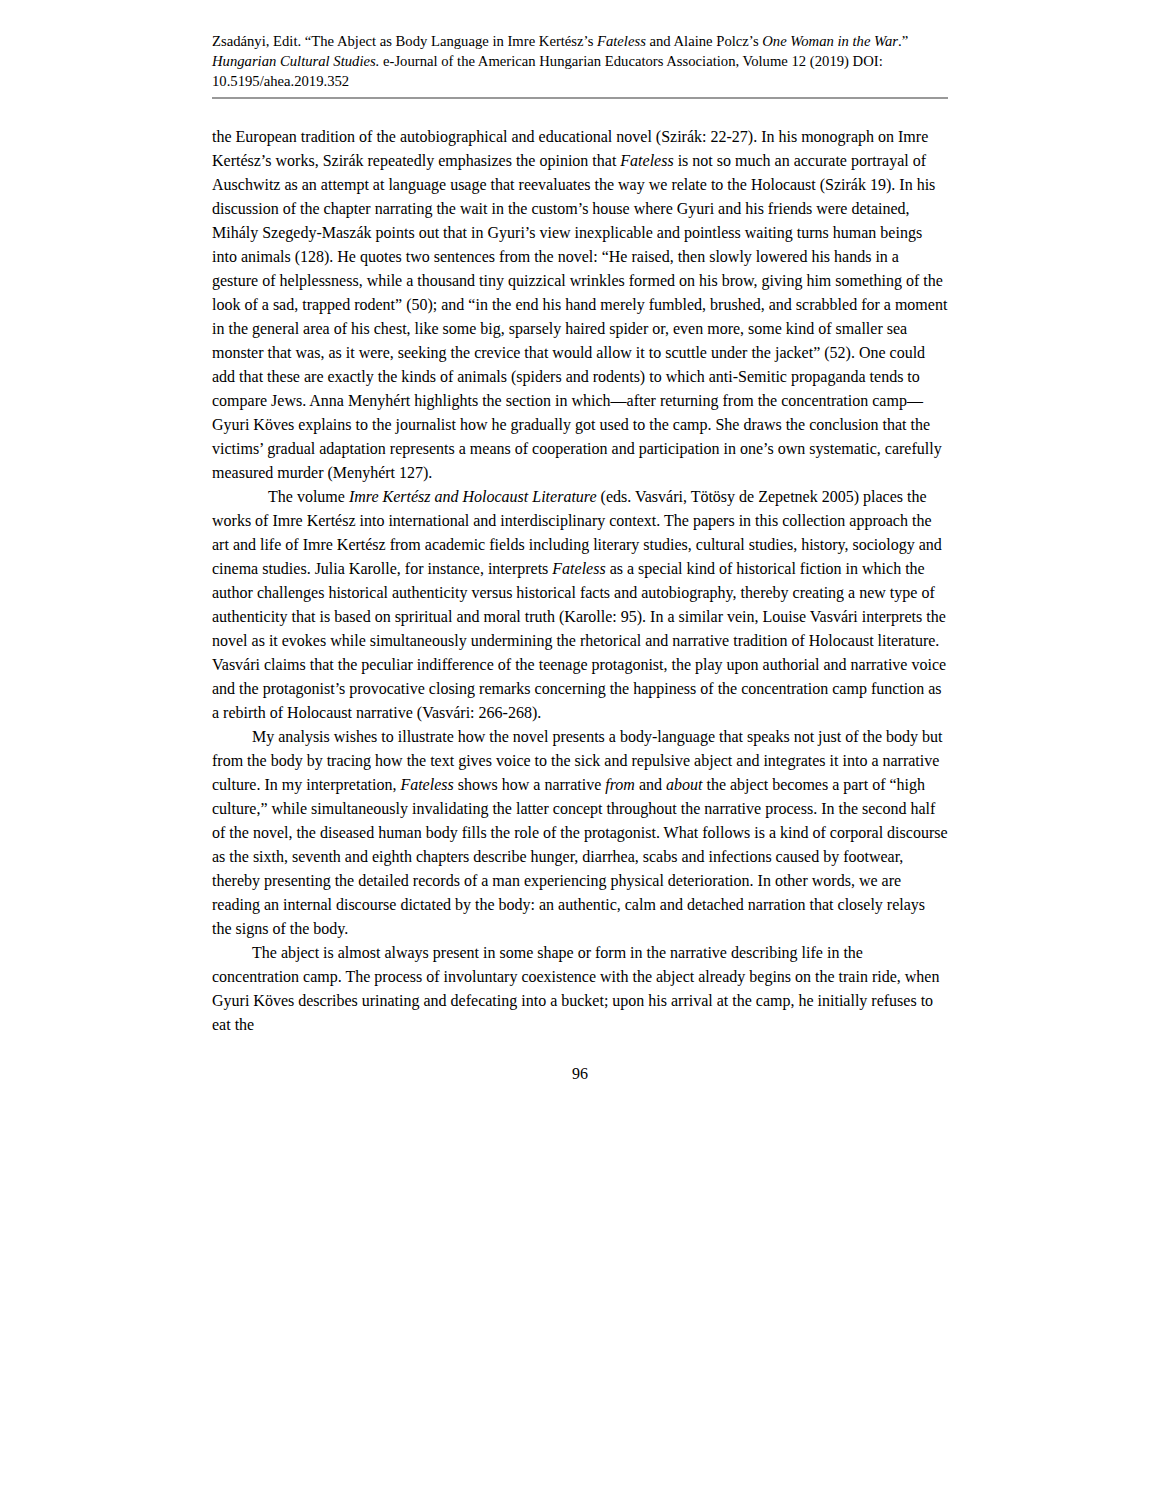Zsadányi, Edit. “The Abject as Body Language in Imre Kertész’s Fateless and Alaine Polcz’s One Woman in the War.” Hungarian Cultural Studies. e-Journal of the American Hungarian Educators Association, Volume 12 (2019) DOI: 10.5195/ahea.2019.352
the European tradition of the autobiographical and educational novel (Szirák: 22-27). In his monograph on Imre Kertész’s works, Szirák repeatedly emphasizes the opinion that Fateless is not so much an accurate portrayal of Auschwitz as an attempt at language usage that reevaluates the way we relate to the Holocaust (Szirák 19). In his discussion of the chapter narrating the wait in the custom’s house where Gyuri and his friends were detained, Mihály Szegedy-Maszák points out that in Gyuri’s view inexplicable and pointless waiting turns human beings into animals (128). He quotes two sentences from the novel: “He raised, then slowly lowered his hands in a gesture of helplessness, while a thousand tiny quizzical wrinkles formed on his brow, giving him something of the look of a sad, trapped rodent” (50); and “in the end his hand merely fumbled, brushed, and scrabbled for a moment in the general area of his chest, like some big, sparsely haired spider or, even more, some kind of smaller sea monster that was, as it were, seeking the crevice that would allow it to scuttle under the jacket” (52). One could add that these are exactly the kinds of animals (spiders and rodents) to which anti-Semitic propaganda tends to compare Jews. Anna Menyhért highlights the section in which—after returning from the concentration camp—Gyuri Köves explains to the journalist how he gradually got used to the camp. She draws the conclusion that the victims’ gradual adaptation represents a means of cooperation and participation in one’s own systematic, carefully measured murder (Menyhért 127).
The volume Imre Kertész and Holocaust Literature (eds. Vasvári, Tötösy de Zepetnek 2005) places the works of Imre Kertész into international and interdisciplinary context. The papers in this collection approach the art and life of Imre Kertész from academic fields including literary studies, cultural studies, history, sociology and cinema studies. Julia Karolle, for instance, interprets Fateless as a special kind of historical fiction in which the author challenges historical authenticity versus historical facts and autobiography, thereby creating a new type of authenticity that is based on spriritual and moral truth (Karolle: 95). In a similar vein, Louise Vasvári interprets the novel as it evokes while simultaneously undermining the rhetorical and narrative tradition of Holocaust literature. Vasvári claims that the peculiar indifference of the teenage protagonist, the play upon authorial and narrative voice and the protagonist’s provocative closing remarks concerning the happiness of the concentration camp function as a rebirth of Holocaust narrative (Vasvári: 266-268).
My analysis wishes to illustrate how the novel presents a body-language that speaks not just of the body but from the body by tracing how the text gives voice to the sick and repulsive abject and integrates it into a narrative culture. In my interpretation, Fateless shows how a narrative from and about the abject becomes a part of “high culture,” while simultaneously invalidating the latter concept throughout the narrative process. In the second half of the novel, the diseased human body fills the role of the protagonist. What follows is a kind of corporal discourse as the sixth, seventh and eighth chapters describe hunger, diarrhea, scabs and infections caused by footwear, thereby presenting the detailed records of a man experiencing physical deterioration. In other words, we are reading an internal discourse dictated by the body: an authentic, calm and detached narration that closely relays the signs of the body.
The abject is almost always present in some shape or form in the narrative describing life in the concentration camp. The process of involuntary coexistence with the abject already begins on the train ride, when Gyuri Köves describes urinating and defecating into a bucket; upon his arrival at the camp, he initially refuses to eat the
96